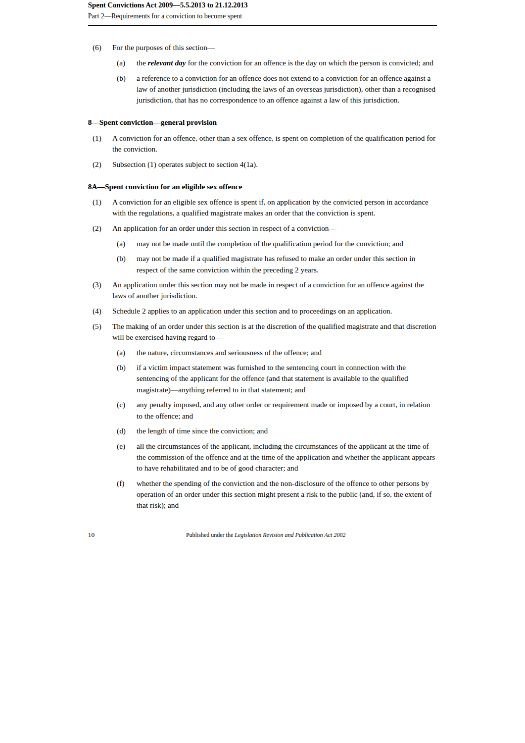Spent Convictions Act 2009—5.5.2013 to 21.12.2013
Part 2—Requirements for a conviction to become spent
(6) For the purposes of this section—
(a) the relevant day for the conviction for an offence is the day on which the person is convicted; and
(b) a reference to a conviction for an offence does not extend to a conviction for an offence against a law of another jurisdiction (including the laws of an overseas jurisdiction), other than a recognised jurisdiction, that has no correspondence to an offence against a law of this jurisdiction.
8—Spent conviction—general provision
(1) A conviction for an offence, other than a sex offence, is spent on completion of the qualification period for the conviction.
(2) Subsection (1) operates subject to section 4(1a).
8A—Spent conviction for an eligible sex offence
(1) A conviction for an eligible sex offence is spent if, on application by the convicted person in accordance with the regulations, a qualified magistrate makes an order that the conviction is spent.
(2) An application for an order under this section in respect of a conviction—
(a) may not be made until the completion of the qualification period for the conviction; and
(b) may not be made if a qualified magistrate has refused to make an order under this section in respect of the same conviction within the preceding 2 years.
(3) An application under this section may not be made in respect of a conviction for an offence against the laws of another jurisdiction.
(4) Schedule 2 applies to an application under this section and to proceedings on an application.
(5) The making of an order under this section is at the discretion of the qualified magistrate and that discretion will be exercised having regard to—
(a) the nature, circumstances and seriousness of the offence; and
(b) if a victim impact statement was furnished to the sentencing court in connection with the sentencing of the applicant for the offence (and that statement is available to the qualified magistrate)—anything referred to in that statement; and
(c) any penalty imposed, and any other order or requirement made or imposed by a court, in relation to the offence; and
(d) the length of time since the conviction; and
(e) all the circumstances of the applicant, including the circumstances of the applicant at the time of the commission of the offence and at the time of the application and whether the applicant appears to have rehabilitated and to be of good character; and
(f) whether the spending of the conviction and the non-disclosure of the offence to other persons by operation of an order under this section might present a risk to the public (and, if so, the extent of that risk); and
10 Published under the Legislation Revision and Publication Act 2002